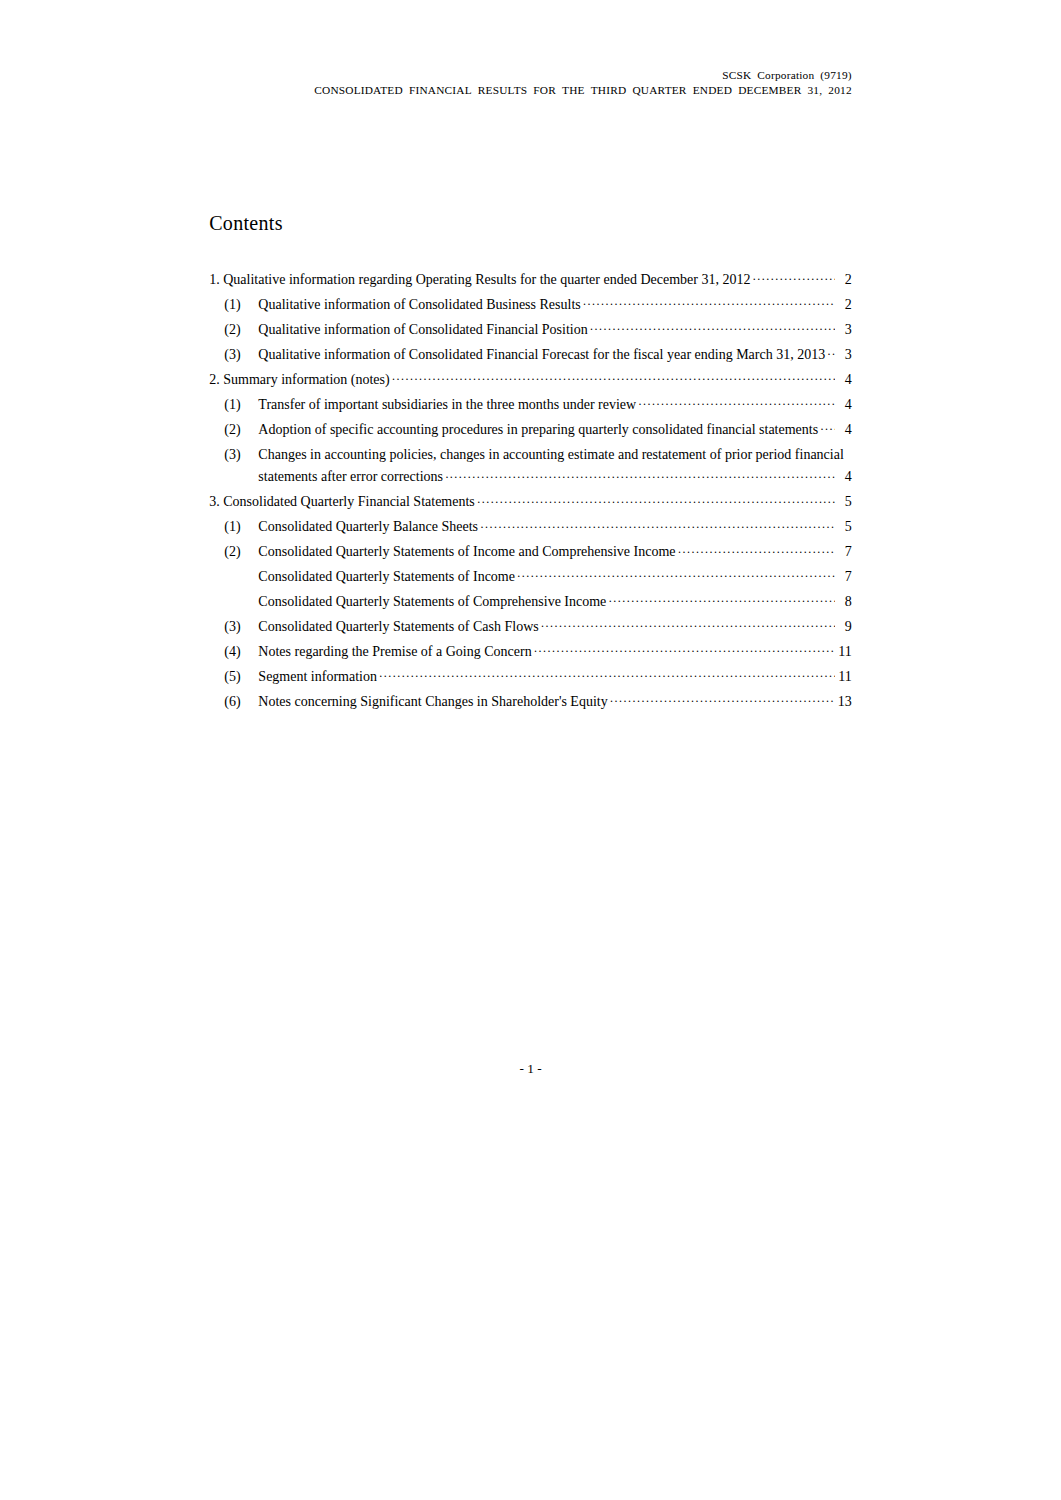SCSK Corporation (9719)
CONSOLIDATED FINANCIAL RESULTS FOR THE THIRD QUARTER ENDED DECEMBER 31, 2012
Contents
1. Qualitative information regarding Operating Results for the quarter ended December 31, 2012 ···································· 2
(1) Qualitative information of Consolidated Business Results ······································································································· 2
(2) Qualitative information of Consolidated Financial Position ······································································································ 3
(3) Qualitative information of Consolidated Financial Forecast for the fiscal year ending March 31, 2013 ················· 3
2. Summary information (notes) ······································································································································· 4
(1) Transfer of important subsidiaries in the three months under review ····························································· 4
(2) Adoption of specific accounting procedures in preparing quarterly consolidated financial statements ··················· 4
(3) Changes in accounting policies, changes in accounting estimate and restatement of prior period financial
statements after error corrections ······································································································································· 4
3. Consolidated Quarterly Financial Statements ······································································································· 5
(1) Consolidated Quarterly Balance Sheets ······································································································· 5
(2) Consolidated Quarterly Statements of Income and Comprehensive Income ························································· 7
Consolidated Quarterly Statements of Income ······································································································· 7
Consolidated Quarterly Statements of Comprehensive Income ······································································· 8
(3) Consolidated Quarterly Statements of Cash Flows ······································································································· 9
(4) Notes regarding the Premise of a Going Concern ······································································································· 11
(5) Segment information ······································································································································· 11
(6) Notes concerning Significant Changes in Shareholder's Equity ······································································· 13
- 1 -